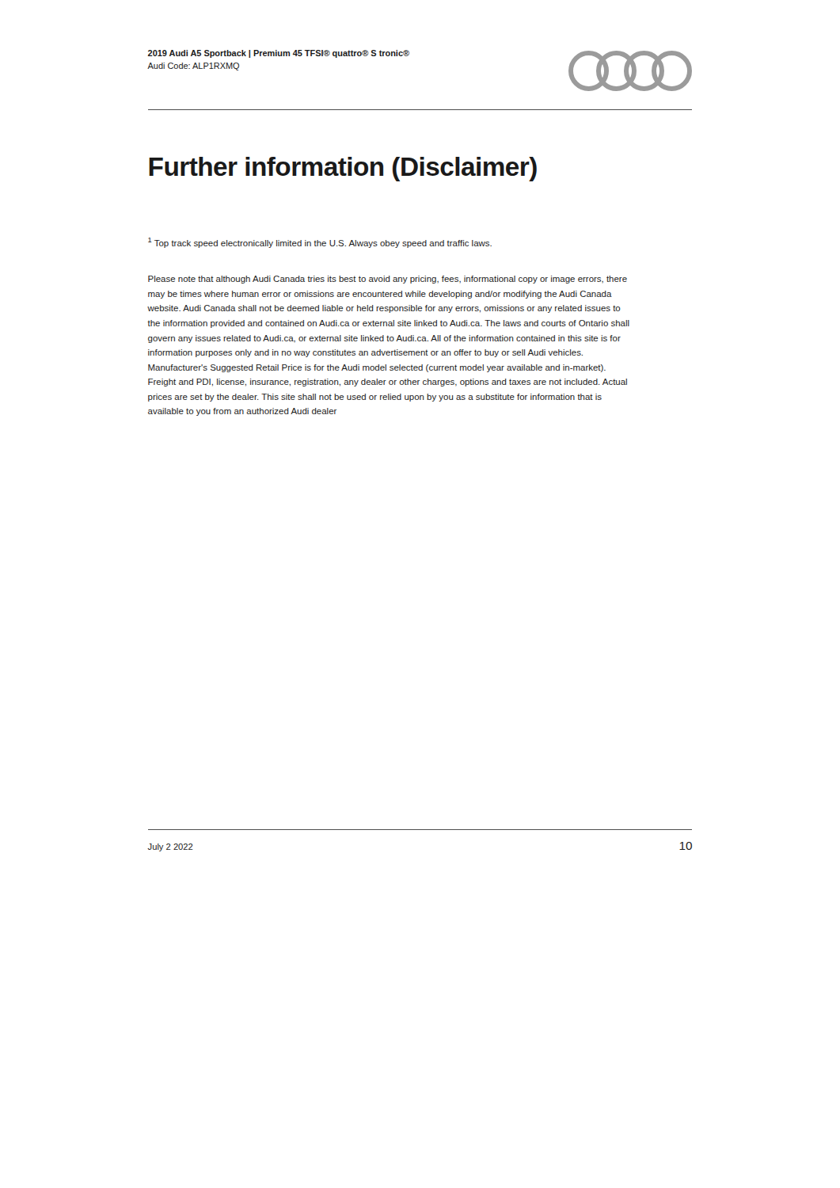2019 Audi A5 Sportback | Premium 45 TFSI® quattro® S tronic®
Audi Code: ALP1RXMQ
Further information (Disclaimer)
1 Top track speed electronically limited in the U.S. Always obey speed and traffic laws.
Please note that although Audi Canada tries its best to avoid any pricing, fees, informational copy or image errors, there may be times where human error or omissions are encountered while developing and/or modifying the Audi Canada website. Audi Canada shall not be deemed liable or held responsible for any errors, omissions or any related issues to the information provided and contained on Audi.ca or external site linked to Audi.ca. The laws and courts of Ontario shall govern any issues related to Audi.ca, or external site linked to Audi.ca. All of the information contained in this site is for information purposes only and in no way constitutes an advertisement or an offer to buy or sell Audi vehicles. Manufacturer's Suggested Retail Price is for the Audi model selected (current model year available and in-market). Freight and PDI, license, insurance, registration, any dealer or other charges, options and taxes are not included. Actual prices are set by the dealer. This site shall not be used or relied upon by you as a substitute for information that is available to you from an authorized Audi dealer
July 2 2022 10